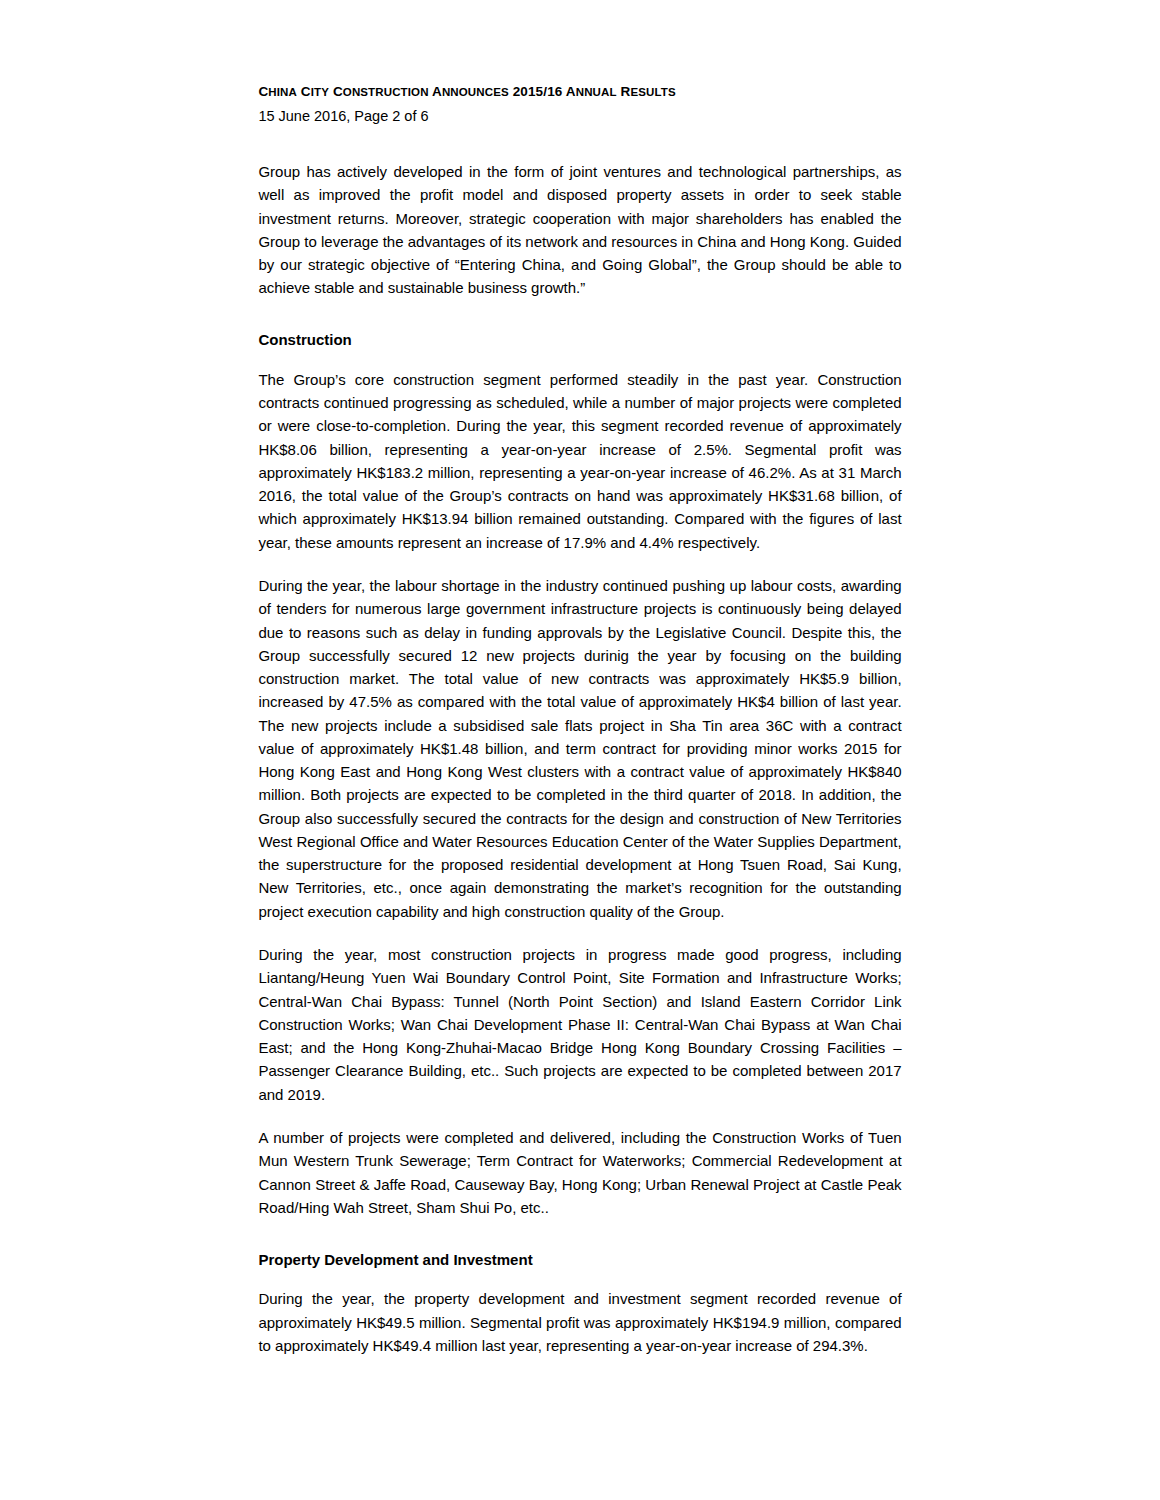CHINA CITY CONSTRUCTION ANNOUNCES 2015/16 ANNUAL RESULTS
15 June 2016, Page 2 of 6
Group has actively developed in the form of joint ventures and technological partnerships, as well as improved the profit model and disposed property assets in order to seek stable investment returns. Moreover, strategic cooperation with major shareholders has enabled the Group to leverage the advantages of its network and resources in China and Hong Kong. Guided by our strategic objective of “Entering China, and Going Global”, the Group should be able to achieve stable and sustainable business growth.”
Construction
The Group’s core construction segment performed steadily in the past year. Construction contracts continued progressing as scheduled, while a number of major projects were completed or were close-to-completion. During the year, this segment recorded revenue of approximately HK$8.06 billion, representing a year-on-year increase of 2.5%. Segmental profit was approximately HK$183.2 million, representing a year-on-year increase of 46.2%. As at 31 March 2016, the total value of the Group’s contracts on hand was approximately HK$31.68 billion, of which approximately HK$13.94 billion remained outstanding. Compared with the figures of last year, these amounts represent an increase of 17.9% and 4.4% respectively.
During the year, the labour shortage in the industry continued pushing up labour costs, awarding of tenders for numerous large government infrastructure projects is continuously being delayed due to reasons such as delay in funding approvals by the Legislative Council. Despite this, the Group successfully secured 12 new projects durinig the year by focusing on the building construction market. The total value of new contracts was approximately HK$5.9 billion, increased by 47.5% as compared with the total value of approximately HK$4 billion of last year. The new projects include a subsidised sale flats project in Sha Tin area 36C with a contract value of approximately HK$1.48 billion, and term contract for providing minor works 2015 for Hong Kong East and Hong Kong West clusters with a contract value of approximately HK$840 million. Both projects are expected to be completed in the third quarter of 2018. In addition, the Group also successfully secured the contracts for the design and construction of New Territories West Regional Office and Water Resources Education Center of the Water Supplies Department, the superstructure for the proposed residential development at Hong Tsuen Road, Sai Kung, New Territories, etc., once again demonstrating the market’s recognition for the outstanding project execution capability and high construction quality of the Group.
During the year, most construction projects in progress made good progress, including Liantang/Heung Yuen Wai Boundary Control Point, Site Formation and Infrastructure Works; Central-Wan Chai Bypass: Tunnel (North Point Section) and Island Eastern Corridor Link Construction Works; Wan Chai Development Phase II: Central-Wan Chai Bypass at Wan Chai East; and the Hong Kong-Zhuhai-Macao Bridge Hong Kong Boundary Crossing Facilities – Passenger Clearance Building, etc.. Such projects are expected to be completed between 2017 and 2019.
A number of projects were completed and delivered, including the Construction Works of Tuen Mun Western Trunk Sewerage; Term Contract for Waterworks; Commercial Redevelopment at Cannon Street & Jaffe Road, Causeway Bay, Hong Kong; Urban Renewal Project at Castle Peak Road/Hing Wah Street, Sham Shui Po, etc..
Property Development and Investment
During the year, the property development and investment segment recorded revenue of approximately HK$49.5 million. Segmental profit was approximately HK$194.9 million, compared to approximately HK$49.4 million last year, representing a year-on-year increase of 294.3%.